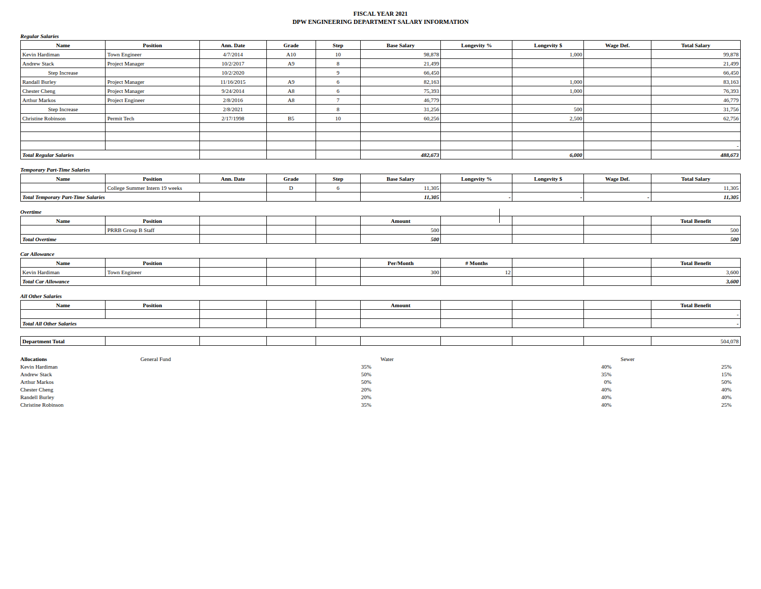FISCAL YEAR 2021
DPW ENGINEERING DEPARTMENT SALARY INFORMATION
Regular Salaries
| Name | Position | Ann. Date | Grade | Step | Base Salary | Longevity % | Longevity $ | Wage Def. | Total Salary |
| --- | --- | --- | --- | --- | --- | --- | --- | --- | --- |
| Kevin Hardiman | Town Engineer | 4/7/2014 | A10 | 10 | 98,878 | | 1,000 | | 99,878 |
| Andrew Stack | Project Manager | 10/2/2017 | A9 | 8 | 21,499 | | | | 21,499 |
| Step Increase | | 10/2/2020 | | 9 | 66,450 | | | | 66,450 |
| Randall Burley | Project Manager | 11/16/2015 | A9 | 6 | 82,163 | | 1,000 | | 83,163 |
| Chester Cheng | Project Manager | 9/24/2014 | A8 | 6 | 75,393 | | 1,000 | | 76,393 |
| Arthur Markos | Project Engineer | 2/8/2016 | A8 | 7 | 46,779 | | | | 46,779 |
| Step Increase | | 2/8/2021 | | 8 | 31,256 | | 500 | | 31,756 |
| Christine Robinson | Permit Tech | 2/17/1998 | B5 | 10 | 60,256 | | 2,500 | | 62,756 |
| | | | | | | | | | - |
| Total Regular Salaries | | | | 482,673 | | 6,000 | | 488,673 |
Temporary Part-Time Salaries
| Name | Position | Ann. Date | Grade | Step | Base Salary | Longevity % | Longevity $ | Wage Def. | Total Salary |
| --- | --- | --- | --- | --- | --- | --- | --- | --- | --- |
| | College Summer Intern 19 weeks | D | 6 | 11,305 | | | | 11,305 |
| Total Temporary Part-Time Salaries | | | | 11,305 | - | - | - | 11,305 |
Overtime
| Name | Position | | | | Amount | | | | Total Benefit |
| --- | --- | --- | --- | --- | --- | --- | --- | --- | --- |
| | PRRB Group B Staff | | | | 500 | | | | 500 |
| Total Overtime | | | | 500 | | | | 500 |
Car Allowance
| Name | Position | | | | Per/Month | # Months | | | Total Benefit |
| --- | --- | --- | --- | --- | --- | --- | --- | --- | --- |
| Kevin Hardiman | Town Engineer | | | | 300 | 12 | | | 3,600 |
| Total Car Allowance | | | | | | | | 3,600 |
All Other Salaries
| Name | Position | | | | Amount | | | | Total Benefit |
| --- | --- | --- | --- | --- | --- | --- | --- | --- | --- |
| | | | | | | | | | - |
| Total All Other Salaries | | | | | | | | - |
| Department Total | | | | | | | | | 504,078 |
| Allocations | General Fund | | Water | | Sewer |
| Kevin Hardiman | | 35% | | 40% | 25% |
| Andrew Stack | | 50% | | 35% | 15% |
| Arthur Markos | | 50% | | 0% | 50% |
| Chester Cheng | | 20% | | 40% | 40% |
| Randell Burley | | 20% | | 40% | 40% |
| Christine Robinson | | 35% | | 40% | 25% |